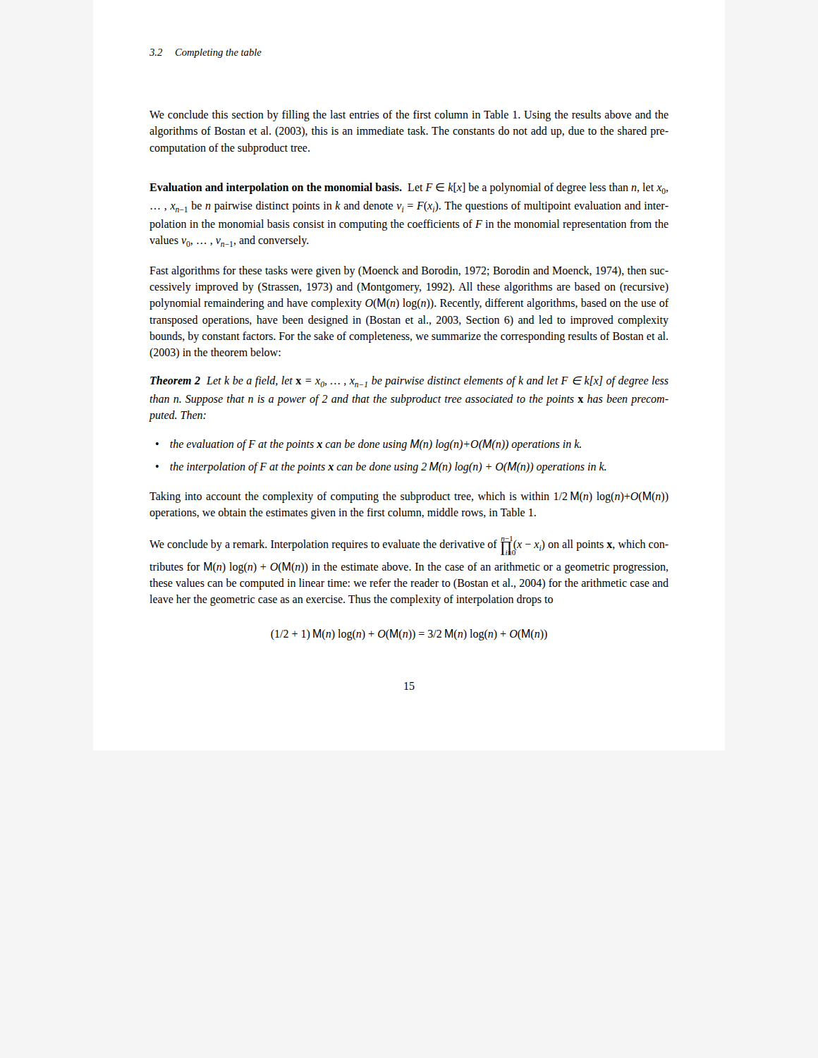3.2 Completing the table
We conclude this section by filling the last entries of the first column in Table 1. Using the results above and the algorithms of Bostan et al. (2003), this is an immediate task. The constants do not add up, due to the shared precomputation of the subproduct tree.
Evaluation and interpolation on the monomial basis. Let F ∈ k[x] be a polynomial of degree less than n, let x0, … , xn−1 be n pairwise distinct points in k and denote vi = F(xi). The questions of multipoint evaluation and interpolation in the monomial basis consist in computing the coefficients of F in the monomial representation from the values v0, … , vn−1, and conversely.
Fast algorithms for these tasks were given by (Moenck and Borodin, 1972; Borodin and Moenck, 1974), then successively improved by (Strassen, 1973) and (Montgomery, 1992). All these algorithms are based on (recursive) polynomial remaindering and have complexity O(M(n) log(n)). Recently, different algorithms, based on the use of transposed operations, have been designed in (Bostan et al., 2003, Section 6) and led to improved complexity bounds, by constant factors. For the sake of completeness, we summarize the corresponding results of Bostan et al. (2003) in the theorem below:
Theorem 2 Let k be a field, let x = x0, … , xn−1 be pairwise distinct elements of k and let F ∈ k[x] of degree less than n. Suppose that n is a power of 2 and that the subproduct tree associated to the points x has been precomputed. Then:
the evaluation of F at the points x can be done using M(n) log(n)+O(M(n)) operations in k.
the interpolation of F at the points x can be done using 2 M(n) log(n) + O(M(n)) operations in k.
Taking into account the complexity of computing the subproduct tree, which is within 1/2 M(n) log(n)+O(M(n)) operations, we obtain the estimates given in the first column, middle rows, in Table 1.
We conclude by a remark. Interpolation requires to evaluate the derivative of ∏i=0n−1(x − xi) on all points x, which contributes for M(n) log(n) + O(M(n)) in the estimate above. In the case of an arithmetic or a geometric progression, these values can be computed in linear time: we refer the reader to (Bostan et al., 2004) for the arithmetic case and leave her the geometric case as an exercise. Thus the complexity of interpolation drops to
(1/2 + 1) M(n) log(n) + O(M(n)) = 3/2 M(n) log(n) + O(M(n))
15